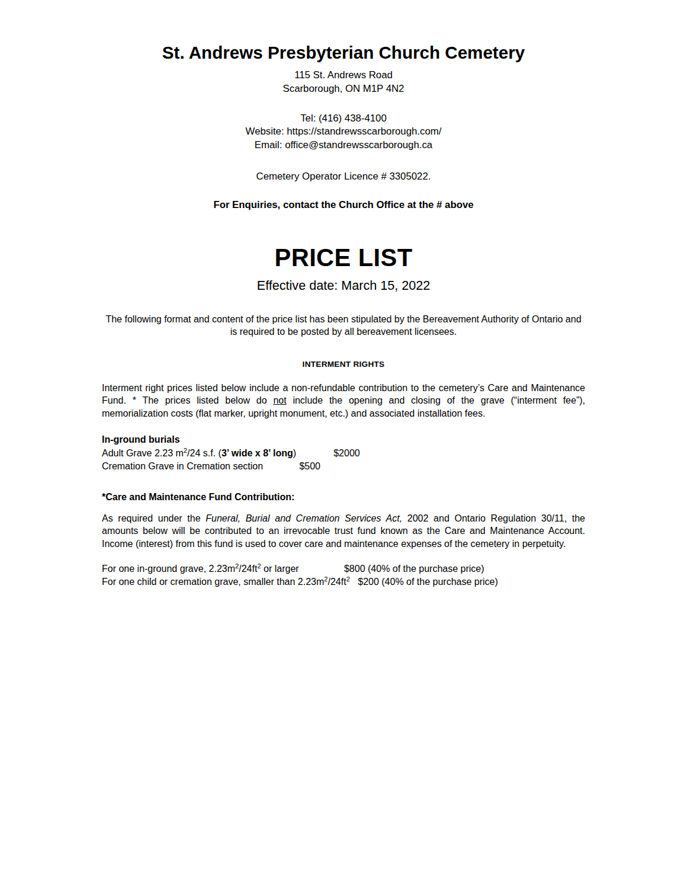St. Andrews Presbyterian Church Cemetery
115 St. Andrews Road
Scarborough, ON M1P 4N2
Tel: (416) 438-4100
Website: https://standrewsscarborough.com/
Email: office@standrewsscarborough.ca
Cemetery Operator Licence # 3305022.
For Enquiries, contact the Church Office at the # above
PRICE LIST
Effective date: March 15, 2022
The following format and content of the price list has been stipulated by the Bereavement Authority of Ontario and is required to be posted by all bereavement licensees.
INTERMENT RIGHTS
Interment right prices listed below include a non-refundable contribution to the cemetery’s Care and Maintenance Fund. * The prices listed below do not include the opening and closing of the grave (“interment fee”), memorialization costs (flat marker, upright monument, etc.) and associated installation fees.
In-ground burials
Adult Grave 2.23 m2/24 s.f. (3’ wide x 8’ long) $2000
Cremation Grave in Cremation section $500
*Care and Maintenance Fund Contribution:
As required under the Funeral, Burial and Cremation Services Act, 2002 and Ontario Regulation 30/11, the amounts below will be contributed to an irrevocable trust fund known as the Care and Maintenance Account. Income (interest) from this fund is used to cover care and maintenance expenses of the cemetery in perpetuity.
For one in-ground grave, 2.23m2/24ft2 or larger $800 (40% of the purchase price)
For one child or cremation grave, smaller than 2.23m2/24ft2 $200 (40% of the purchase price)